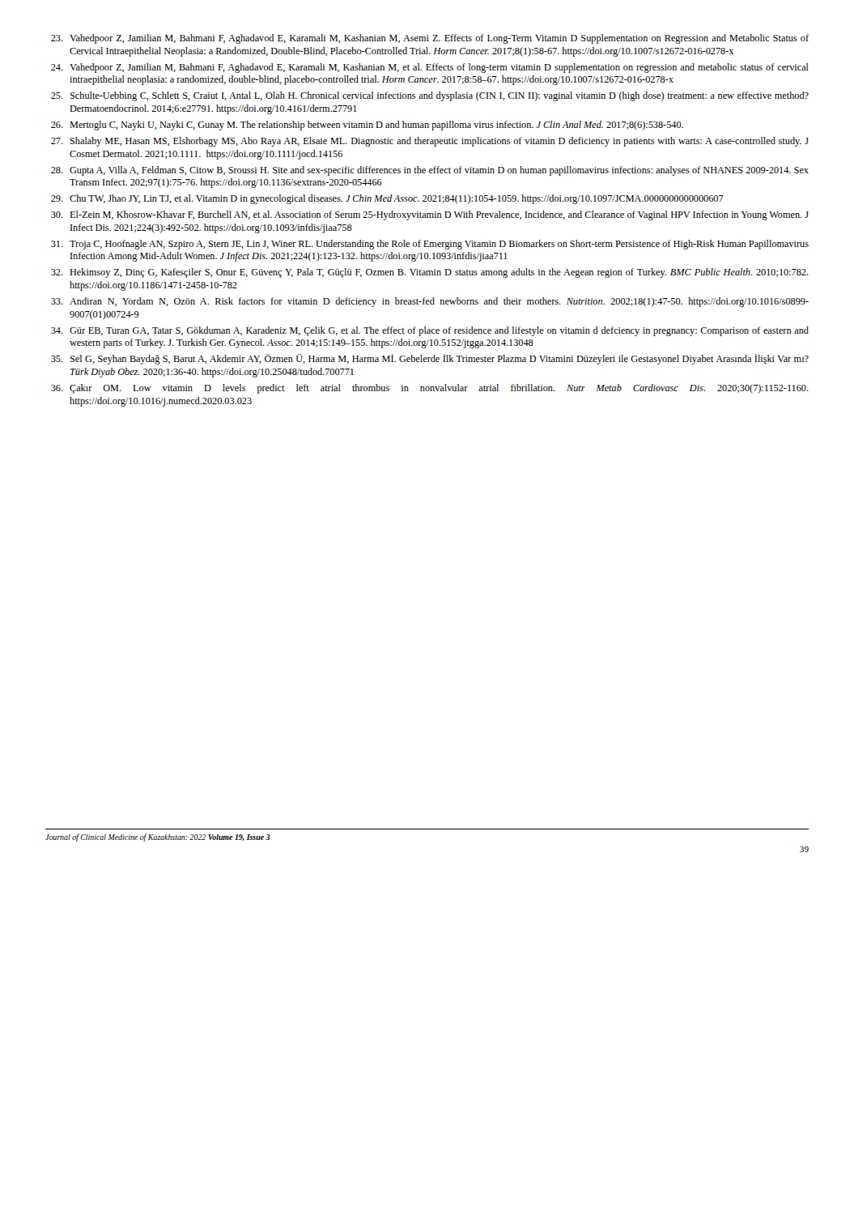Vahedpoor Z, Jamilian M, Bahmani F, Aghadavod E, Karamali M, Kashanian M, Asemi Z. Effects of Long-Term Vitamin D Supplementation on Regression and Metabolic Status of Cervical Intraepithelial Neoplasia: a Randomized, Double-Blind, Placebo-Controlled Trial. Horm Cancer. 2017;8(1):58-67. https://doi.org/10.1007/s12672-016-0278-x
Vahedpoor Z, Jamilian M, Bahmani F, Aghadavod E, Karamali M, Kashanian M, et al. Effects of long-term vitamin D supplementation on regression and metabolic status of cervical intraepithelial neoplasia: a randomized, double-blind, placebo-controlled trial. Horm Cancer. 2017;8:58–67. https://doi.org/10.1007/s12672-016-0278-x
Schulte-Uebbing C, Schlett S, Craiut I, Antal L, Olah H. Chronical cervical infections and dysplasia (CIN I, CIN II): vaginal vitamin D (high dose) treatment: a new effective method? Dermatoendocrinol. 2014;6:e27791. https://doi.org/10.4161/derm.27791
Mertoglu C, Nayki U, Nayki C, Gunay M. The relationship between vitamin D and human papilloma virus infection. J Clin Anal Med. 2017;8(6):538-540.
Shalaby ME, Hasan MS, Elshorbagy MS, Abo Raya AR, Elsaie ML. Diagnostic and therapeutic implications of vitamin D deficiency in patients with warts: A case-controlled study. J Cosmet Dermatol. 2021;10.1111. https://doi.org/10.1111/jocd.14156
Gupta A, Villa A, Feldman S, Citow B, Sroussi H. Site and sex-specific differences in the effect of vitamin D on human papillomavirus infections: analyses of NHANES 2009-2014. Sex Transm Infect. 202;97(1):75-76. https://doi.org/10.1136/sextrans-2020-054466
Chu TW, Jhao JY, Lin TJ, et al. Vitamin D in gynecological diseases. J Chin Med Assoc. 2021;84(11):1054-1059. https://doi.org/10.1097/JCMA.0000000000000607
El-Zein M, Khosrow-Khavar F, Burchell AN, et al. Association of Serum 25-Hydroxyvitamin D With Prevalence, Incidence, and Clearance of Vaginal HPV Infection in Young Women. J Infect Dis. 2021;224(3):492-502. https://doi.org/10.1093/infdis/jiaa758
Troja C, Hoofnagle AN, Szpiro A, Stern JE, Lin J, Winer RL. Understanding the Role of Emerging Vitamin D Biomarkers on Short-term Persistence of High-Risk Human Papillomavirus Infection Among Mid-Adult Women. J Infect Dis. 2021;224(1):123-132. https://doi.org/10.1093/infdis/jiaa711
Hekimsoy Z, Dinç G, Kafesçiler S, Onur E, Güvenç Y, Pala T, Güçlü F, Ozmen B. Vitamin D status among adults in the Aegean region of Turkey. BMC Public Health. 2010;10:782. https://doi.org/10.1186/1471-2458-10-782
Andiran N, Yordam N, Ozön A. Risk factors for vitamin D deficiency in breast-fed newborns and their mothers. Nutrition. 2002;18(1):47-50. https://doi.org/10.1016/s0899-9007(01)00724-9
Gür EB, Turan GA, Tatar S, Gökduman A, Karadeniz M, Çelik G, et al. The effect of place of residence and lifestyle on vitamin d defciency in pregnancy: Comparison of eastern and western parts of Turkey. J. Turkish Ger. Gynecol. Assoc. 2014;15:149–155. https://doi.org/10.5152/jtgga.2014.13048
Sel G, Seyhan Baydağ S, Barut A, Akdemir AY, Özmen Ü, Harma M, Harma Mİ. Gebelerde İlk Trimester Plazma D Vitamini Düzeyleri ile Gestasyonel Diyabet Arasında İlişki Var mı? Türk Diyab Obez. 2020;1:36-40. https://doi.org/10.25048/tudod.700771
Çakır OM. Low vitamin D levels predict left atrial thrombus in nonvalvular atrial fibrillation. Nutr Metab Cardiovasc Dis. 2020;30(7):1152-1160. https://doi.org/10.1016/j.numecd.2020.03.023
Journal of Clinical Medicine of Kazakhstan: 2022 Volume 19, Issue 3 39